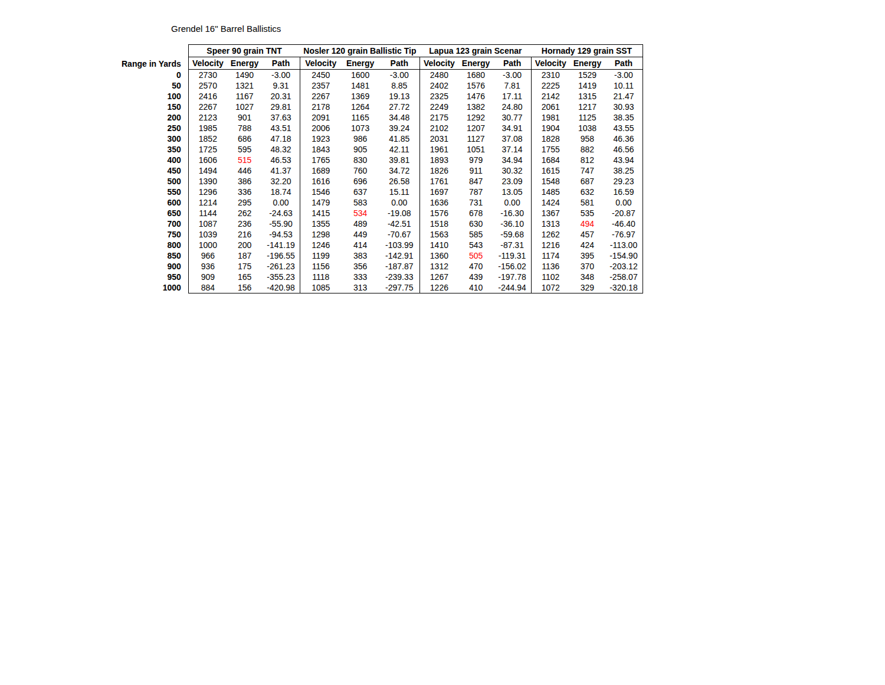Grendel 16" Barrel Ballistics
| | Speer 90 grain TNT | Nosler 120 grain Ballistic Tip | Lapua 123 grain Scenar | Hornady 129 grain SST |
| --- | --- | --- | --- | --- |
| Range in Yards | Velocity | Energy | Path | Velocity | Energy | Path | Velocity | Energy | Path | Velocity | Energy | Path |
| 0 | 2730 | 1490 | -3.00 | 2450 | 1600 | -3.00 | 2480 | 1680 | -3.00 | 2310 | 1529 | -3.00 |
| 50 | 2570 | 1321 | 9.31 | 2357 | 1481 | 8.85 | 2402 | 1576 | 7.81 | 2225 | 1419 | 10.11 |
| 100 | 2416 | 1167 | 20.31 | 2267 | 1369 | 19.13 | 2325 | 1476 | 17.11 | 2142 | 1315 | 21.47 |
| 150 | 2267 | 1027 | 29.81 | 2178 | 1264 | 27.72 | 2249 | 1382 | 24.80 | 2061 | 1217 | 30.93 |
| 200 | 2123 | 901 | 37.63 | 2091 | 1165 | 34.48 | 2175 | 1292 | 30.77 | 1981 | 1125 | 38.35 |
| 250 | 1985 | 788 | 43.51 | 2006 | 1073 | 39.24 | 2102 | 1207 | 34.91 | 1904 | 1038 | 43.55 |
| 300 | 1852 | 686 | 47.18 | 1923 | 986 | 41.85 | 2031 | 1127 | 37.08 | 1828 | 958 | 46.36 |
| 350 | 1725 | 595 | 48.32 | 1843 | 905 | 42.11 | 1961 | 1051 | 37.14 | 1755 | 882 | 46.56 |
| 400 | 1606 | 515 | 46.53 | 1765 | 830 | 39.81 | 1893 | 979 | 34.94 | 1684 | 812 | 43.94 |
| 450 | 1494 | 446 | 41.37 | 1689 | 760 | 34.72 | 1826 | 911 | 30.32 | 1615 | 747 | 38.25 |
| 500 | 1390 | 386 | 32.20 | 1616 | 696 | 26.58 | 1761 | 847 | 23.09 | 1548 | 687 | 29.23 |
| 550 | 1296 | 336 | 18.74 | 1546 | 637 | 15.11 | 1697 | 787 | 13.05 | 1485 | 632 | 16.59 |
| 600 | 1214 | 295 | 0.00 | 1479 | 583 | 0.00 | 1636 | 731 | 0.00 | 1424 | 581 | 0.00 |
| 650 | 1144 | 262 | -24.63 | 1415 | 534 | -19.08 | 1576 | 678 | -16.30 | 1367 | 535 | -20.87 |
| 700 | 1087 | 236 | -55.90 | 1355 | 489 | -42.51 | 1518 | 630 | -36.10 | 1313 | 494 | -46.40 |
| 750 | 1039 | 216 | -94.53 | 1298 | 449 | -70.67 | 1563 | 585 | -59.68 | 1262 | 457 | -76.97 |
| 800 | 1000 | 200 | -141.19 | 1246 | 414 | -103.99 | 1410 | 543 | -87.31 | 1216 | 424 | -113.00 |
| 850 | 966 | 187 | -196.55 | 1199 | 383 | -142.91 | 1360 | 505 | -119.31 | 1174 | 395 | -154.90 |
| 900 | 936 | 175 | -261.23 | 1156 | 356 | -187.87 | 1312 | 470 | -156.02 | 1136 | 370 | -203.12 |
| 950 | 909 | 165 | -355.23 | 1118 | 333 | -239.33 | 1267 | 439 | -197.78 | 1102 | 348 | -258.07 |
| 1000 | 884 | 156 | -420.98 | 1085 | 313 | -297.75 | 1226 | 410 | -244.94 | 1072 | 329 | -320.18 |